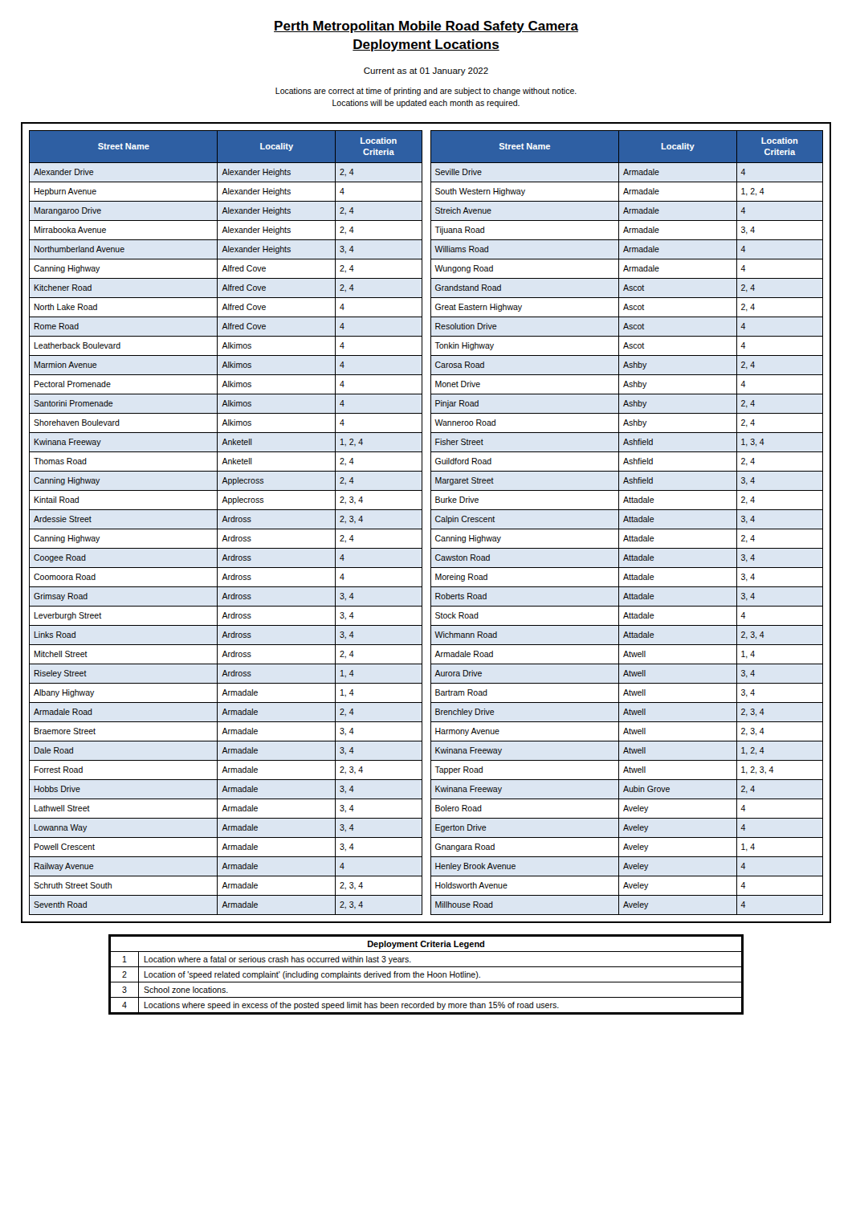Perth Metropolitan Mobile Road Safety Camera
Deployment Locations
Current as at 01 January 2022
Locations are correct at time of printing and are subject to change without notice.
Locations will be updated each month as required.
| Street Name | Locality | Location Criteria |
| --- | --- | --- |
| Alexander Drive | Alexander Heights | 2, 4 |
| Hepburn Avenue | Alexander Heights | 4 |
| Marangaroo Drive | Alexander Heights | 2, 4 |
| Mirrabooka Avenue | Alexander Heights | 2, 4 |
| Northumberland Avenue | Alexander Heights | 3, 4 |
| Canning Highway | Alfred Cove | 2, 4 |
| Kitchener Road | Alfred Cove | 2, 4 |
| North Lake Road | Alfred Cove | 4 |
| Rome Road | Alfred Cove | 4 |
| Leatherback Boulevard | Alkimos | 4 |
| Marmion Avenue | Alkimos | 4 |
| Pectoral Promenade | Alkimos | 4 |
| Santorini Promenade | Alkimos | 4 |
| Shorehaven Boulevard | Alkimos | 4 |
| Kwinana Freeway | Anketell | 1, 2, 4 |
| Thomas Road | Anketell | 2, 4 |
| Canning Highway | Applecross | 2, 4 |
| Kintail Road | Applecross | 2, 3, 4 |
| Ardessie Street | Ardross | 2, 3, 4 |
| Canning Highway | Ardross | 2, 4 |
| Coogee Road | Ardross | 4 |
| Coomoora Road | Ardross | 4 |
| Grimsay Road | Ardross | 3, 4 |
| Leverburgh Street | Ardross | 3, 4 |
| Links Road | Ardross | 3, 4 |
| Mitchell Street | Ardross | 2, 4 |
| Riseley Street | Ardross | 1, 4 |
| Albany Highway | Armadale | 1, 4 |
| Armadale Road | Armadale | 2, 4 |
| Braemore Street | Armadale | 3, 4 |
| Dale Road | Armadale | 3, 4 |
| Forrest Road | Armadale | 2, 3, 4 |
| Hobbs Drive | Armadale | 3, 4 |
| Lathwell Street | Armadale | 3, 4 |
| Lowanna Way | Armadale | 3, 4 |
| Powell Crescent | Armadale | 3, 4 |
| Railway Avenue | Armadale | 4 |
| Schruth Street South | Armadale | 2, 3, 4 |
| Seventh Road | Armadale | 2, 3, 4 |
| Street Name | Locality | Location Criteria |
| --- | --- | --- |
| Seville Drive | Armadale | 4 |
| South Western Highway | Armadale | 1, 2, 4 |
| Streich Avenue | Armadale | 4 |
| Tijuana Road | Armadale | 3, 4 |
| Williams Road | Armadale | 4 |
| Wungong Road | Armadale | 4 |
| Grandstand Road | Ascot | 2, 4 |
| Great Eastern Highway | Ascot | 2, 4 |
| Resolution Drive | Ascot | 4 |
| Tonkin Highway | Ascot | 4 |
| Carosa Road | Ashby | 2, 4 |
| Monet Drive | Ashby | 4 |
| Pinjar Road | Ashby | 2, 4 |
| Wanneroo Road | Ashby | 2, 4 |
| Fisher Street | Ashfield | 1, 3, 4 |
| Guildford Road | Ashfield | 2, 4 |
| Margaret Street | Ashfield | 3, 4 |
| Burke Drive | Attadale | 2, 4 |
| Calpin Crescent | Attadale | 3, 4 |
| Canning Highway | Attadale | 2, 4 |
| Cawston Road | Attadale | 3, 4 |
| Moreing Road | Attadale | 3, 4 |
| Roberts Road | Attadale | 3, 4 |
| Stock Road | Attadale | 4 |
| Wichmann Road | Attadale | 2, 3, 4 |
| Armadale Road | Atwell | 1, 4 |
| Aurora Drive | Atwell | 3, 4 |
| Bartram Road | Atwell | 3, 4 |
| Brenchley Drive | Atwell | 2, 3, 4 |
| Harmony Avenue | Atwell | 2, 3, 4 |
| Kwinana Freeway | Atwell | 1, 2, 4 |
| Tapper Road | Atwell | 1, 2, 3, 4 |
| Kwinana Freeway | Aubin Grove | 2, 4 |
| Bolero Road | Aveley | 4 |
| Egerton Drive | Aveley | 4 |
| Gnangara Road | Aveley | 1, 4 |
| Henley Brook Avenue | Aveley | 4 |
| Holdsworth Avenue | Aveley | 4 |
| Millhouse Road | Aveley | 4 |
| Deployment Criteria Legend |
| --- |
| 1 | Location where a fatal or serious crash has occurred within last 3 years. |
| 2 | Location of 'speed related complaint' (including complaints derived from the Hoon Hotline). |
| 3 | School zone locations. |
| 4 | Locations where speed in excess of the posted speed limit has been recorded by more than 15% of road users. |